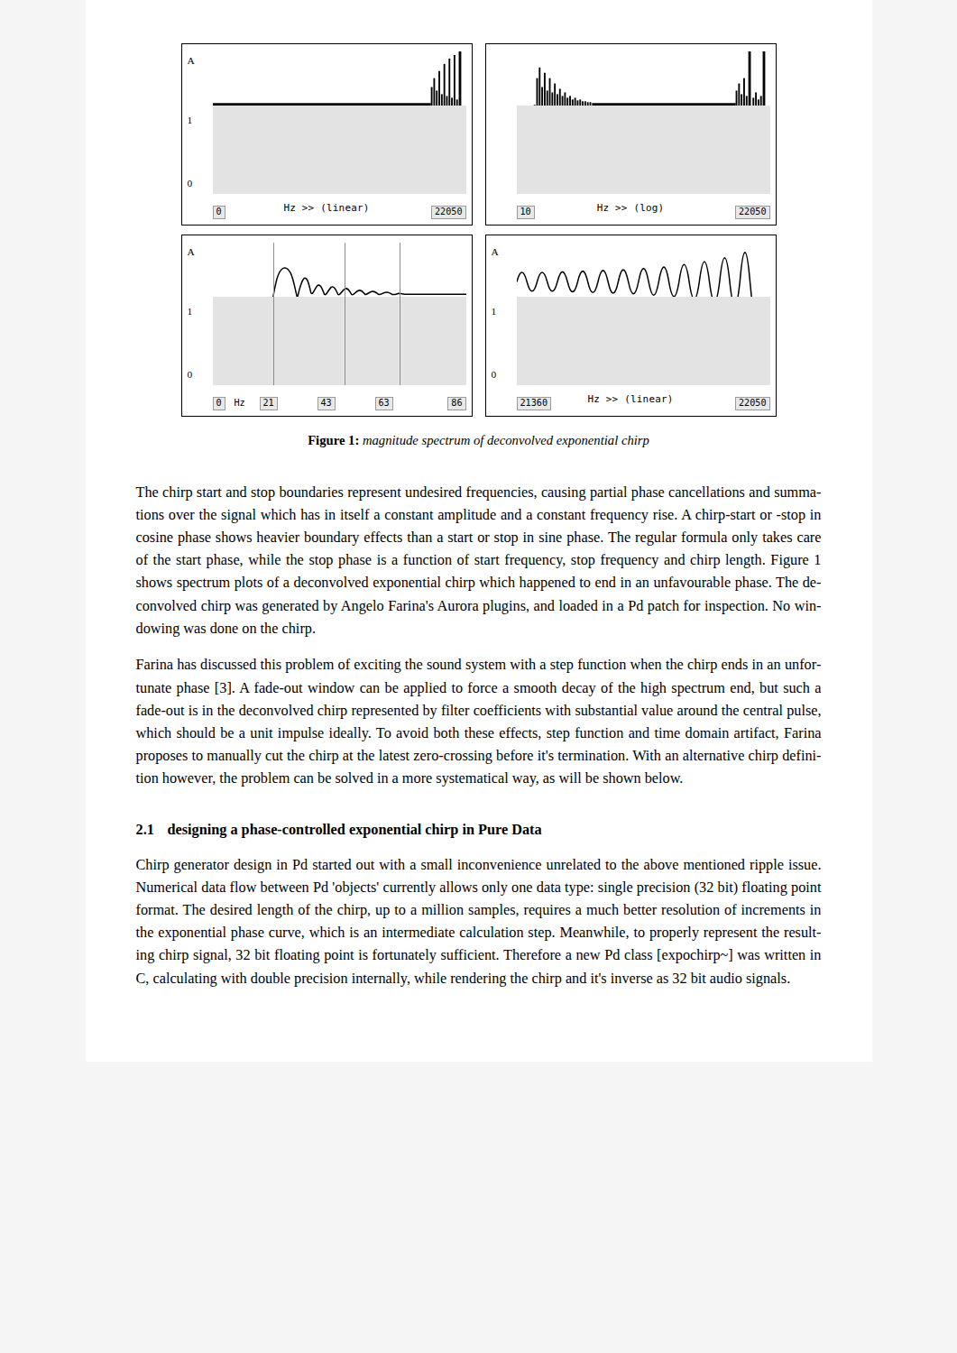A 1 0
0 Hz >> (linear) 22050
10 Hz >> (log) 22050
A 1 0
0 Hz 21 43 63 86
A 1 0
21360 Hz >> (linear) 22050
Figure 1: magnitude spectrum of deconvolved exponential chirp
The chirp start and stop boundaries represent undesired frequencies, causing partial phase cancellations and summations over the signal which has in itself a constant amplitude and a constant frequency rise. A chirp-start or -stop in cosine phase shows heavier boundary effects than a start or stop in sine phase. The regular formula only takes care of the start phase, while the stop phase is a function of start frequency, stop frequency and chirp length. Figure 1 shows spectrum plots of a deconvolved exponential chirp which happened to end in an unfavourable phase. The deconvolved chirp was generated by Angelo Farina's Aurora plugins, and loaded in a Pd patch for inspection. No windowing was done on the chirp.
Farina has discussed this problem of exciting the sound system with a step function when the chirp ends in an unfortunate phase [3]. A fade-out window can be applied to force a smooth decay of the high spectrum end, but such a fade-out is in the deconvolved chirp represented by filter coefficients with substantial value around the central pulse, which should be a unit impulse ideally. To avoid both these effects, step function and time domain artifact, Farina proposes to manually cut the chirp at the latest zero-crossing before it's termination. With an alternative chirp definition however, the problem can be solved in a more systematical way, as will be shown below.
2.1designing a phase-controlled exponential chirp in Pure Data
Chirp generator design in Pd started out with a small inconvenience unrelated to the above mentioned ripple issue. Numerical data flow between Pd 'objects' currently allows only one data type: single precision (32 bit) floating point format. The desired length of the chirp, up to a million samples, requires a much better resolution of increments in the exponential phase curve, which is an intermediate calculation step. Meanwhile, to properly represent the resulting chirp signal, 32 bit floating point is fortunately sufficient. Therefore a new Pd class [expochirp~] was written in C, calculating with double precision internally, while rendering the chirp and it's inverse as 32 bit audio signals.